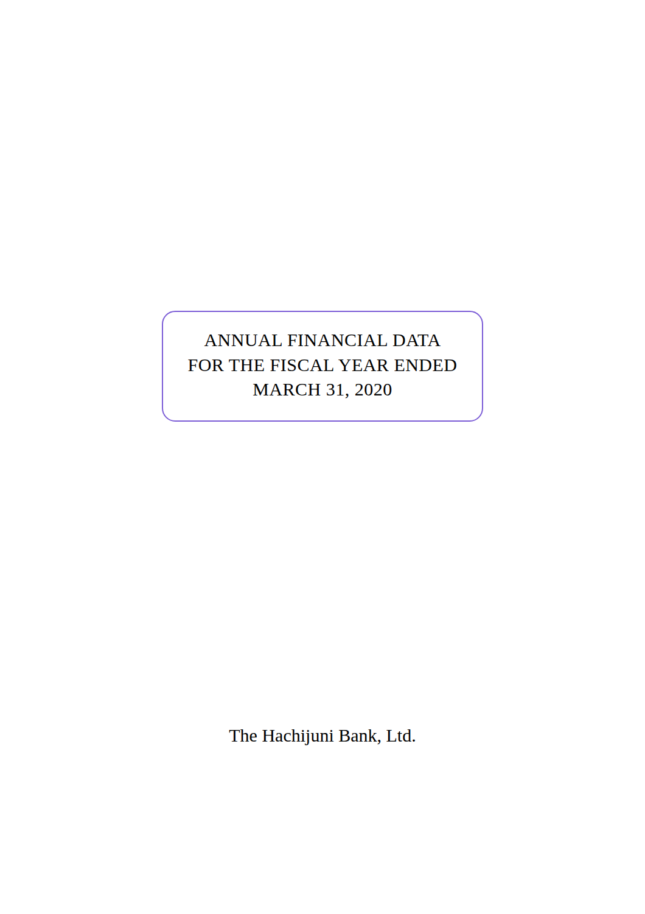ANNUAL FINANCIAL DATA
FOR THE FISCAL YEAR ENDED
MARCH 31, 2020
The Hachijuni Bank, Ltd.